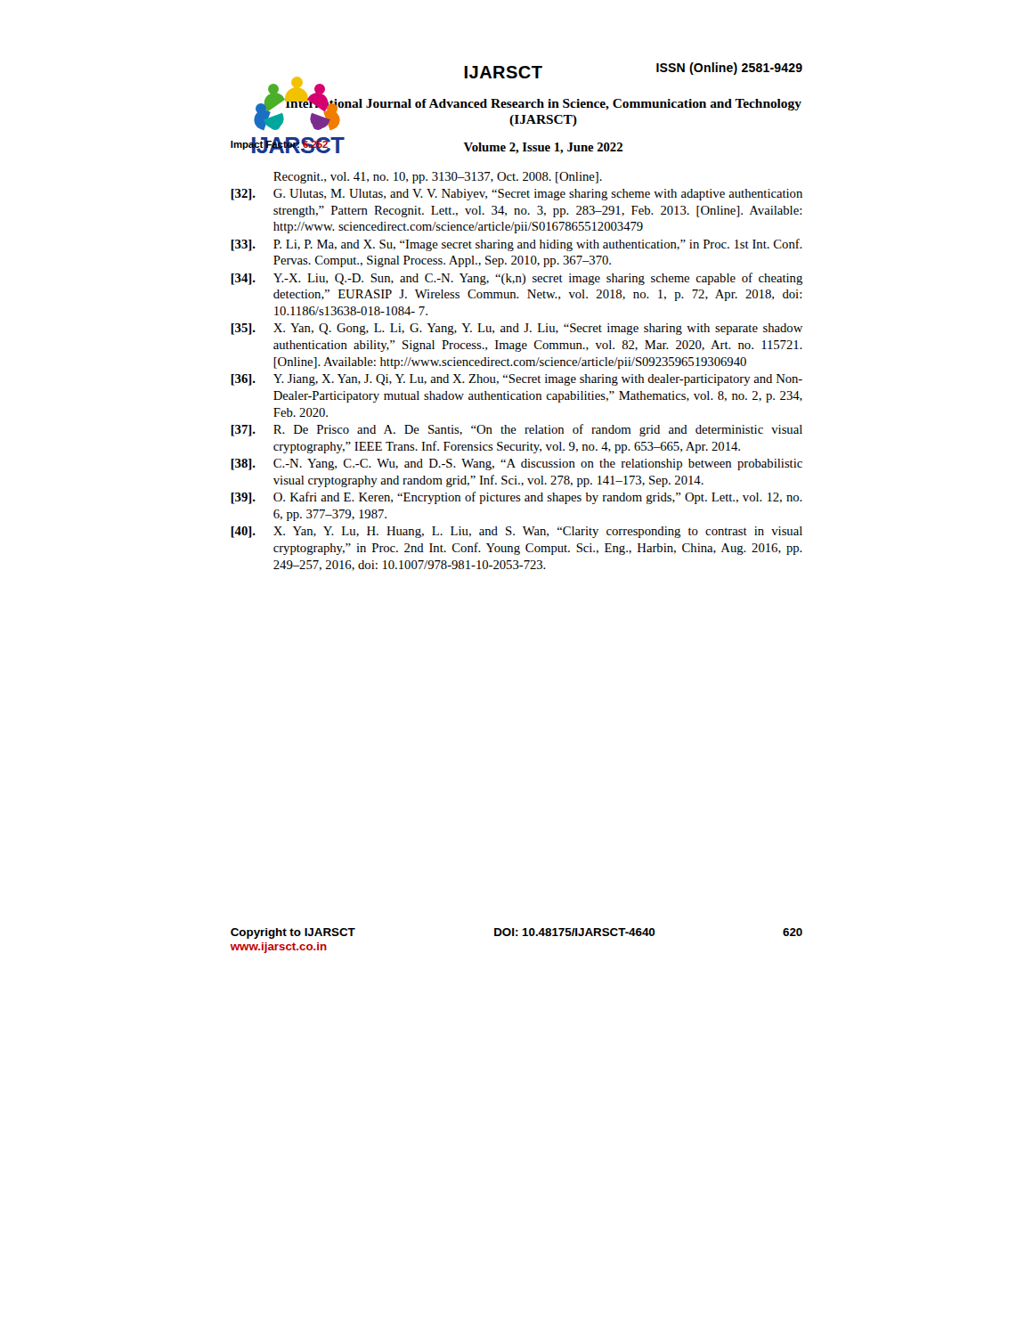ISSN (Online) 2581-9429
IJARSCT
IJARSCT
Impact Factor: 6.252
International Journal of Advanced Research in Science, Communication and Technology (IJARSCT)
Volume 2, Issue 1, June 2022
Recognit., vol. 41, no. 10, pp. 3130–3137, Oct. 2008. [Online].
[32]. G. Ulutas, M. Ulutas, and V. V. Nabiyev, “Secret image sharing scheme with adaptive authentication strength,” Pattern Recognit. Lett., vol. 34, no. 3, pp. 283–291, Feb. 2013. [Online]. Available: http://www. sciencedirect.com/science/article/pii/S0167865512003479
[33]. P. Li, P. Ma, and X. Su, “Image secret sharing and hiding with authentication,” in Proc. 1st Int. Conf. Pervas. Comput., Signal Process. Appl., Sep. 2010, pp. 367–370.
[34]. Y.-X. Liu, Q.-D. Sun, and C.-N. Yang, “(k,n) secret image sharing scheme capable of cheating detection,” EURASIP J. Wireless Commun. Netw., vol. 2018, no. 1, p. 72, Apr. 2018, doi: 10.1186/s13638-018-1084- 7.
[35]. X. Yan, Q. Gong, L. Li, G. Yang, Y. Lu, and J. Liu, “Secret image sharing with separate shadow authentication ability,” Signal Process., Image Commun., vol. 82, Mar. 2020, Art. no. 115721. [Online]. Available: http://www.sciencedirect.com/science/article/pii/S0923596519306940
[36]. Y. Jiang, X. Yan, J. Qi, Y. Lu, and X. Zhou, “Secret image sharing with dealer-participatory and Non-Dealer-Participatory mutual shadow authentication capabilities,” Mathematics, vol. 8, no. 2, p. 234, Feb. 2020.
[37]. R. De Prisco and A. De Santis, “On the relation of random grid and deterministic visual cryptography,” IEEE Trans. Inf. Forensics Security, vol. 9, no. 4, pp. 653–665, Apr. 2014.
[38]. C.-N. Yang, C.-C. Wu, and D.-S. Wang, “A discussion on the relationship between probabilistic visual cryptography and random grid,” Inf. Sci., vol. 278, pp. 141–173, Sep. 2014.
[39]. O. Kafri and E. Keren, “Encryption of pictures and shapes by random grids,” Opt. Lett., vol. 12, no. 6, pp. 377–379, 1987.
[40]. X. Yan, Y. Lu, H. Huang, L. Liu, and S. Wan, “Clarity corresponding to contrast in visual cryptography,” in Proc. 2nd Int. Conf. Young Comput. Sci., Eng., Harbin, China, Aug. 2016, pp. 249–257, 2016, doi: 10.1007/978-981-10-2053-723.
Copyright to IJARSCT
DOI: 10.48175/IJARSCT-4640
620
www.ijarsct.co.in